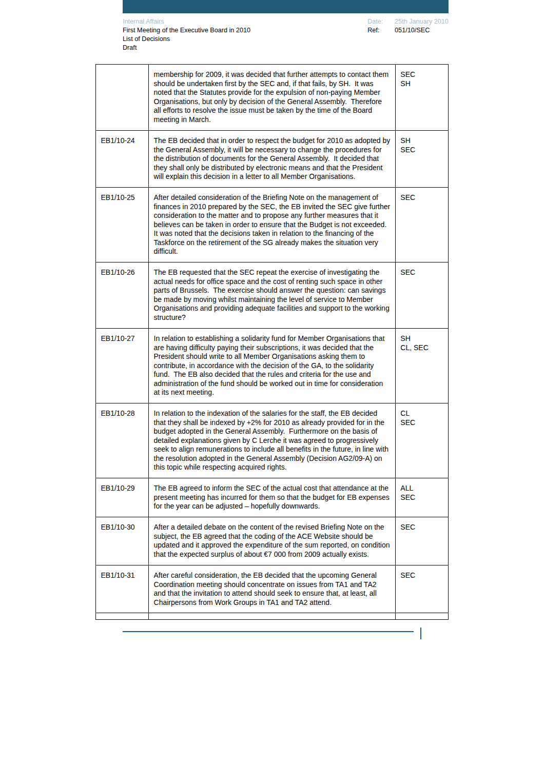Internal Affairs
First Meeting of the Executive Board in 2010
List of Decisions
Draft
| Date: | 25th January 2010 |
| Ref: | 051/10/SEC |
| | membership for 2009, it was decided that further attempts to contact them should be undertaken first by the SEC and, if that fails, by SH. It was noted that the Statutes provide for the expulsion of non-paying Member Organisations, but only by decision of the General Assembly. Therefore all efforts to resolve the issue must be taken by the time of the Board meeting in March. | SEC SH |
| EB1/10-24 | The EB decided that in order to respect the budget for 2010 as adopted by the General Assembly, it will be necessary to change the procedures for the distribution of documents for the General Assembly. It decided that they shall only be distributed by electronic means and that the President will explain this decision in a letter to all Member Organisations. | SH SEC |
| EB1/10-25 | After detailed consideration of the Briefing Note on the management of finances in 2010 prepared by the SEC, the EB invited the SEC give further consideration to the matter and to propose any further measures that it believes can be taken in order to ensure that the Budget is not exceeded. It was noted that the decisions taken in relation to the financing of the Taskforce on the retirement of the SG already makes the situation very difficult. | SEC |
| EB1/10-26 | The EB requested that the SEC repeat the exercise of investigating the actual needs for office space and the cost of renting such space in other parts of Brussels. The exercise should answer the question: can savings be made by moving whilst maintaining the level of service to Member Organisations and providing adequate facilities and support to the working structure? | SEC |
| EB1/10-27 | In relation to establishing a solidarity fund for Member Organisations that are having difficulty paying their subscriptions, it was decided that the President should write to all Member Organisations asking them to contribute, in accordance with the decision of the GA, to the solidarity fund. The EB also decided that the rules and criteria for the use and administration of the fund should be worked out in time for consideration at its next meeting. | SH CL, SEC |
| EB1/10-28 | In relation to the indexation of the salaries for the staff, the EB decided that they shall be indexed by +2% for 2010 as already provided for in the budget adopted in the General Assembly. Furthermore on the basis of detailed explanations given by C Lerche it was agreed to progressively seek to align remunerations to include all benefits in the future, in line with the resolution adopted in the General Assembly (Decision AG2/09-A) on this topic while respecting acquired rights. | CL SEC |
| EB1/10-29 | The EB agreed to inform the SEC of the actual cost that attendance at the present meeting has incurred for them so that the budget for EB expenses for the year can be adjusted – hopefully downwards. | ALL SEC |
| EB1/10-30 | After a detailed debate on the content of the revised Briefing Note on the subject, the EB agreed that the coding of the ACE Website should be updated and it approved the expenditure of the sum reported, on condition that the expected surplus of about €7 000 from 2009 actually exists. | SEC |
| EB1/10-31 | After careful consideration, the EB decided that the upcoming General Coordination meeting should concentrate on issues from TA1 and TA2 and that the invitation to attend should seek to ensure that, at least, all Chairpersons from Work Groups in TA1 and TA2 attend. | SEC |